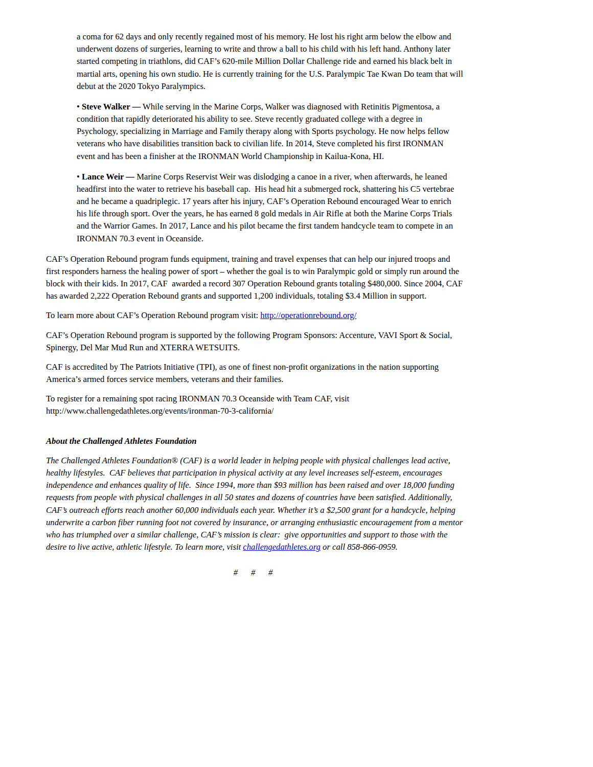a coma for 62 days and only recently regained most of his memory. He lost his right arm below the elbow and underwent dozens of surgeries, learning to write and throw a ball to his child with his left hand. Anthony later started competing in triathlons, did CAF’s 620-mile Million Dollar Challenge ride and earned his black belt in martial arts, opening his own studio. He is currently training for the U.S. Paralympic Tae Kwan Do team that will debut at the 2020 Tokyo Paralympics.
• Steve Walker — While serving in the Marine Corps, Walker was diagnosed with Retinitis Pigmentosa, a condition that rapidly deteriorated his ability to see. Steve recently graduated college with a degree in Psychology, specializing in Marriage and Family therapy along with Sports psychology. He now helps fellow veterans who have disabilities transition back to civilian life. In 2014, Steve completed his first IRONMAN event and has been a finisher at the IRONMAN World Championship in Kailua-Kona, HI.
• Lance Weir — Marine Corps Reservist Weir was dislodging a canoe in a river, when afterwards, he leaned headfirst into the water to retrieve his baseball cap. His head hit a submerged rock, shattering his C5 vertebrae and he became a quadriplegic. 17 years after his injury, CAF’s Operation Rebound encouraged Wear to enrich his life through sport. Over the years, he has earned 8 gold medals in Air Rifle at both the Marine Corps Trials and the Warrior Games. In 2017, Lance and his pilot became the first tandem handcycle team to compete in an IRONMAN 70.3 event in Oceanside.
CAF’s Operation Rebound program funds equipment, training and travel expenses that can help our injured troops and first responders harness the healing power of sport – whether the goal is to win Paralympic gold or simply run around the block with their kids. In 2017, CAF awarded a record 307 Operation Rebound grants totaling $480,000. Since 2004, CAF has awarded 2,222 Operation Rebound grants and supported 1,200 individuals, totaling $3.4 Million in support.
To learn more about CAF’s Operation Rebound program visit: http://operationrebound.org/
CAF’s Operation Rebound program is supported by the following Program Sponsors: Accenture, VAVI Sport & Social, Spinergy, Del Mar Mud Run and XTERRA WETSUITS.
CAF is accredited by The Patriots Initiative (TPI), as one of finest non-profit organizations in the nation supporting America’s armed forces service members, veterans and their families.
To register for a remaining spot racing IRONMAN 70.3 Oceanside with Team CAF, visit http://www.challengedathletes.org/events/ironman-70-3-california/
About the Challenged Athletes Foundation
The Challenged Athletes Foundation® (CAF) is a world leader in helping people with physical challenges lead active, healthy lifestyles. CAF believes that participation in physical activity at any level increases self-esteem, encourages independence and enhances quality of life. Since 1994, more than $93 million has been raised and over 18,000 funding requests from people with physical challenges in all 50 states and dozens of countries have been satisfied. Additionally, CAF’s outreach efforts reach another 60,000 individuals each year. Whether it’s a $2,500 grant for a handcycle, helping underwrite a carbon fiber running foot not covered by insurance, or arranging enthusiastic encouragement from a mentor who has triumphed over a similar challenge, CAF’s mission is clear: give opportunities and support to those with the desire to live active, athletic lifestyle. To learn more, visit challengedathletes.org or call 858-866-0959.
# # #